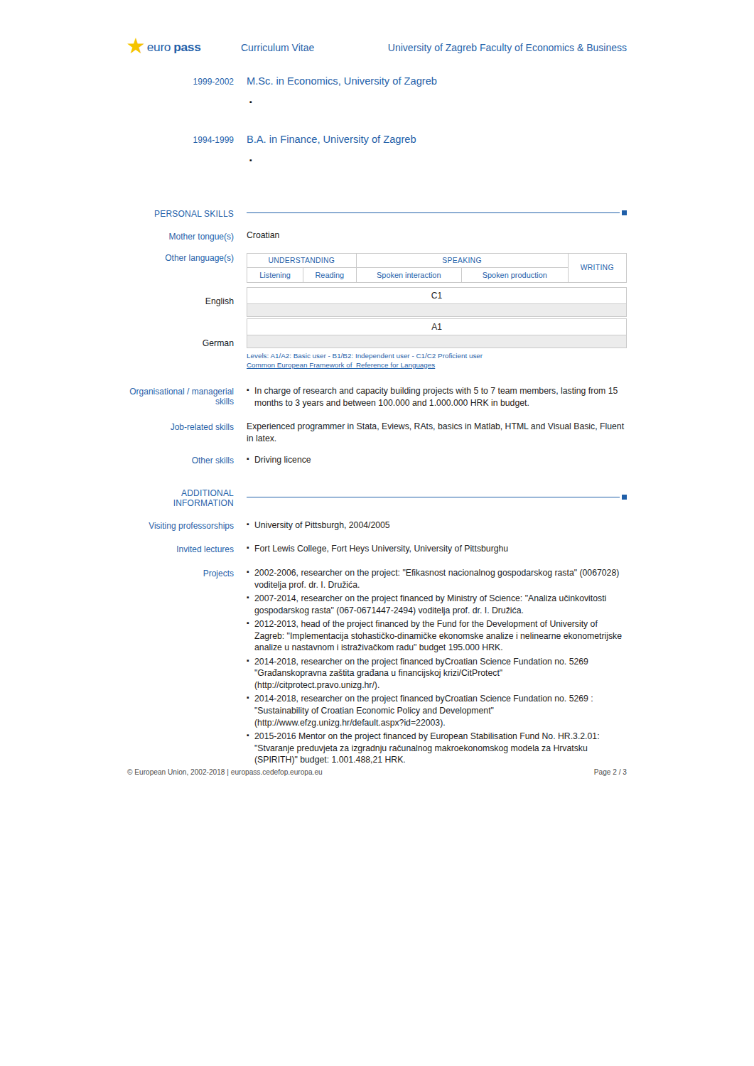★euro pass
Curriculum Vitae University of Zagreb Faculty of Economics & Business
1999-2002
M.Sc. in Economics, University of Zagreb
1994-1999
B.A. in Finance, University of Zagreb
PERSONAL SKILLS
Mother tongue(s)
Croatian
Other language(s)
| UNDERSTANDING | SPEAKING | WRITING |
| --- | --- | --- |
| Listening | Reading | Spoken interaction | Spoken production |
English
| C1 |
German
| A1 |
Levels: A1/A2: Basic user - B1/B2: Independent user - C1/C2 Proficient user
Common European Framework of Reference for Languages
Organisational / managerial skills
In charge of research and capacity building projects with 5 to 7 team members, lasting from 15 months to 3 years and between 100.000 and 1.000.000 HRK in budget.
Job-related skills
Experienced programmer in Stata, Eviews, RAts, basics in Matlab, HTML and Visual Basic, Fluent in latex.
Other skills
Driving licence
ADDITIONAL INFORMATION
Visiting professorships
University of Pittsburgh, 2004/2005
Invited lectures
Fort Lewis College, Fort Heys University, University of Pittsburghu
Projects
2002-2006, researcher on the project: "Efikasnost nacionalnog gospodarskog rasta" (0067028) voditelja prof. dr. I. Družića.
2007-2014, researcher on the project financed by Ministry of Science: "Analiza učinkovitosti gospodarskog rasta" (067-0671447-2494) voditelja prof. dr. I. Družića.
2012-2013, head of the project financed by the Fund for the Development of University of Zagreb: "Implementacija stohastičko-dinamičke ekonomske analize i nelinearne ekonometrijske analize u nastavnom i istraživačkom radu" budget 195.000 HRK.
2014-2018, researcher on the project financed byCroatian Science Fundation no. 5269 "Građanskopravna zaštita građana u financijskoj krizi/CitProtect" (http://citprotect.pravo.unizg.hr/).
2014-2018, researcher on the project financed byCroatian Science Fundation no. 5269 : "Sustainability of Croatian Economic Policy and Development" (http://www.efzg.unizg.hr/default.aspx?id=22003).
2015-2016 Mentor on the project financed by European Stabilisation Fund No. HR.3.2.01: "Stvaranje preduvjeta za izgradnju računalnog makroekonomskog modela za Hrvatsku (SPIRITH)" budget: 1.001.488,21 HRK.
© European Union, 2002-2018 | europass.cedefop.europa.eu Page 2 / 3